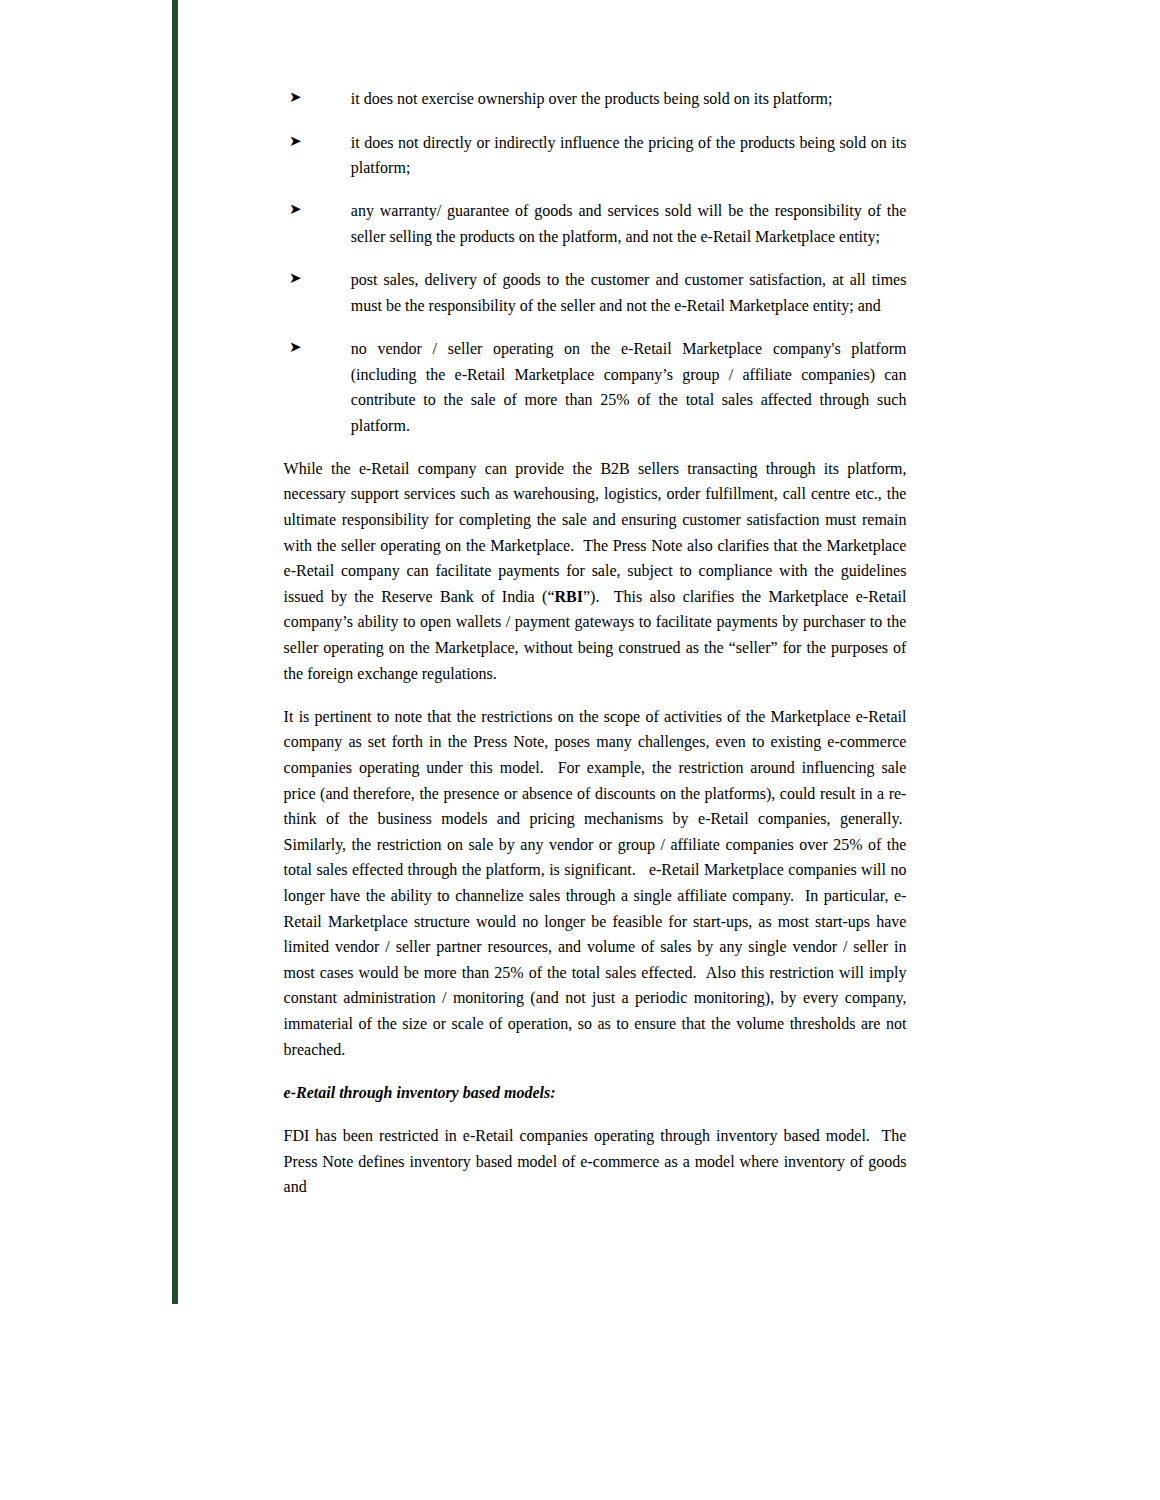it does not exercise ownership over the products being sold on its platform;
it does not directly or indirectly influence the pricing of the products being sold on its platform;
any warranty/ guarantee of goods and services sold will be the responsibility of the seller selling the products on the platform, and not the e-Retail Marketplace entity;
post sales, delivery of goods to the customer and customer satisfaction, at all times must be the responsibility of the seller and not the e-Retail Marketplace entity; and
no vendor / seller operating on the e-Retail Marketplace company's platform (including the e-Retail Marketplace company’s group / affiliate companies) can contribute to the sale of more than 25% of the total sales affected through such platform.
While the e-Retail company can provide the B2B sellers transacting through its platform, necessary support services such as warehousing, logistics, order fulfillment, call centre etc., the ultimate responsibility for completing the sale and ensuring customer satisfaction must remain with the seller operating on the Marketplace. The Press Note also clarifies that the Marketplace e-Retail company can facilitate payments for sale, subject to compliance with the guidelines issued by the Reserve Bank of India (“RBI”). This also clarifies the Marketplace e-Retail company’s ability to open wallets / payment gateways to facilitate payments by purchaser to the seller operating on the Marketplace, without being construed as the “seller” for the purposes of the foreign exchange regulations.
It is pertinent to note that the restrictions on the scope of activities of the Marketplace e-Retail company as set forth in the Press Note, poses many challenges, even to existing e-commerce companies operating under this model. For example, the restriction around influencing sale price (and therefore, the presence or absence of discounts on the platforms), could result in a re-think of the business models and pricing mechanisms by e-Retail companies, generally. Similarly, the restriction on sale by any vendor or group / affiliate companies over 25% of the total sales effected through the platform, is significant. e-Retail Marketplace companies will no longer have the ability to channelize sales through a single affiliate company. In particular, e-Retail Marketplace structure would no longer be feasible for start-ups, as most start-ups have limited vendor / seller partner resources, and volume of sales by any single vendor / seller in most cases would be more than 25% of the total sales effected. Also this restriction will imply constant administration / monitoring (and not just a periodic monitoring), by every company, immaterial of the size or scale of operation, so as to ensure that the volume thresholds are not breached.
e-Retail through inventory based models:
FDI has been restricted in e-Retail companies operating through inventory based model. The Press Note defines inventory based model of e-commerce as a model where inventory of goods and